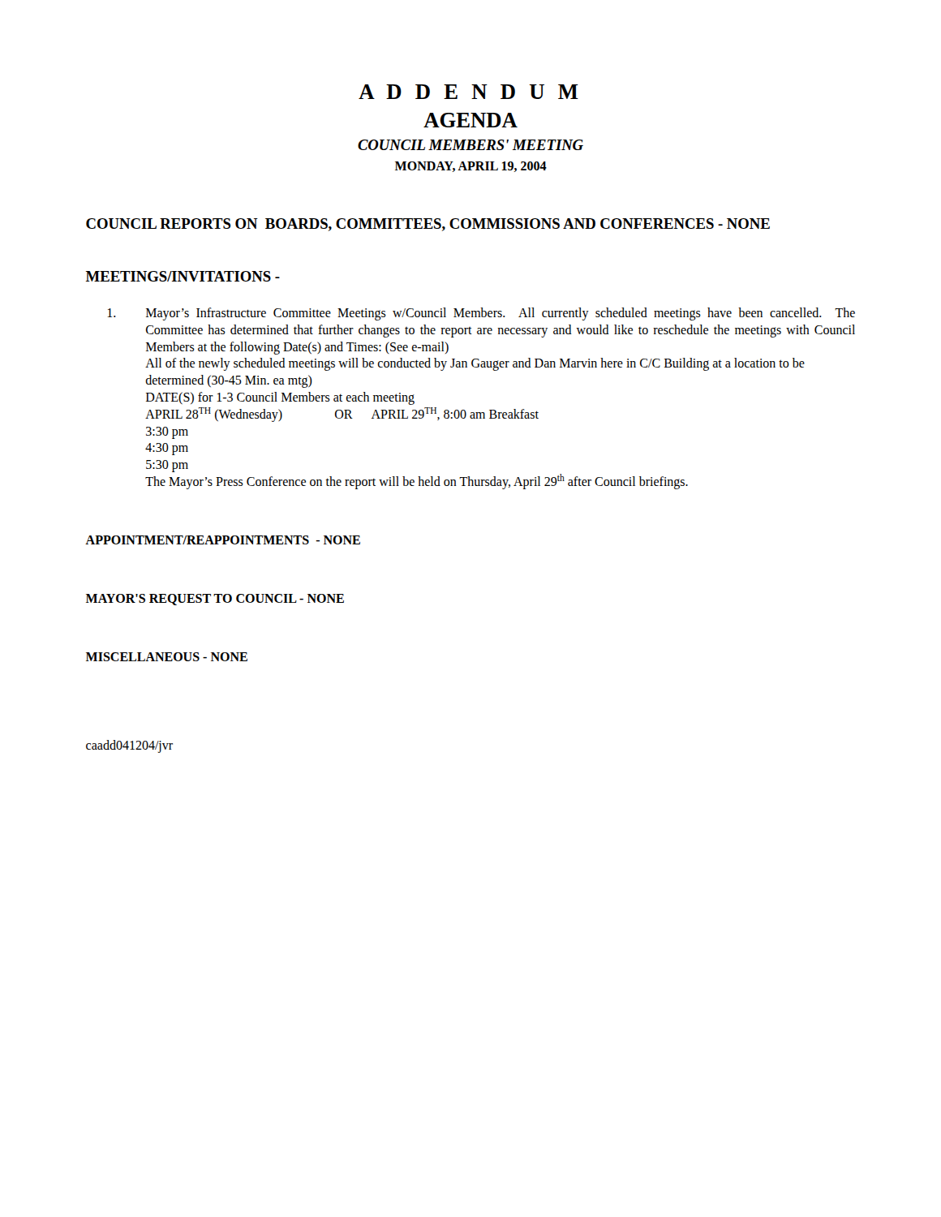A D D E N D U M
AGENDA
COUNCIL MEMBERS' MEETING
MONDAY, APRIL 19, 2004
COUNCIL REPORTS ON BOARDS, COMMITTEES, COMMISSIONS AND CONFERENCES - NONE
MEETINGS/INVITATIONS -
1. Mayor’s Infrastructure Committee Meetings w/Council Members. All currently scheduled meetings have been cancelled. The Committee has determined that further changes to the report are necessary and would like to reschedule the meetings with Council Members at the following Date(s) and Times: (See e-mail)
All of the newly scheduled meetings will be conducted by Jan Gauger and Dan Marvin here in C/C Building at a location to be determined (30-45 Min. ea mtg)
DATE(S) for 1-3 Council Members at each meeting
APRIL 28TH (Wednesday) OR APRIL 29TH, 8:00 am Breakfast
3:30 pm
4:30 pm
5:30 pm
The Mayor’s Press Conference on the report will be held on Thursday, April 29th after Council briefings.
APPOINTMENT/REAPPOINTMENTS - NONE
MAYOR'S REQUEST TO COUNCIL - NONE
MISCELLANEOUS - NONE
caadd041204/jvr